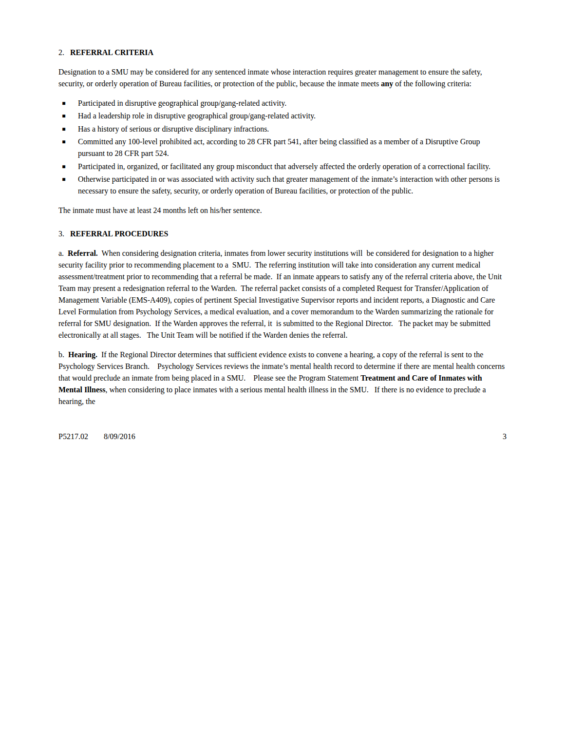2. REFERRAL CRITERIA
Designation to a SMU may be considered for any sentenced inmate whose interaction requires greater management to ensure the safety, security, or orderly operation of Bureau facilities, or protection of the public, because the inmate meets any of the following criteria:
Participated in disruptive geographical group/gang-related activity.
Had a leadership role in disruptive geographical group/gang-related activity.
Has a history of serious or disruptive disciplinary infractions.
Committed any 100-level prohibited act, according to 28 CFR part 541, after being classified as a member of a Disruptive Group pursuant to 28 CFR part 524.
Participated in, organized, or facilitated any group misconduct that adversely affected the orderly operation of a correctional facility.
Otherwise participated in or was associated with activity such that greater management of the inmate’s interaction with other persons is necessary to ensure the safety, security, or orderly operation of Bureau facilities, or protection of the public.
The inmate must have at least 24 months left on his/her sentence.
3. REFERRAL PROCEDURES
a. Referral. When considering designation criteria, inmates from lower security institutions will be considered for designation to a higher security facility prior to recommending placement to a SMU. The referring institution will take into consideration any current medical assessment/treatment prior to recommending that a referral be made. If an inmate appears to satisfy any of the referral criteria above, the Unit Team may present a redesignation referral to the Warden. The referral packet consists of a completed Request for Transfer/Application of Management Variable (EMS-A409), copies of pertinent Special Investigative Supervisor reports and incident reports, a Diagnostic and Care Level Formulation from Psychology Services, a medical evaluation, and a cover memorandum to the Warden summarizing the rationale for referral for SMU designation. If the Warden approves the referral, it is submitted to the Regional Director. The packet may be submitted electronically at all stages. The Unit Team will be notified if the Warden denies the referral.
b. Hearing. If the Regional Director determines that sufficient evidence exists to convene a hearing, a copy of the referral is sent to the Psychology Services Branch. Psychology Services reviews the inmate’s mental health record to determine if there are mental health concerns that would preclude an inmate from being placed in a SMU. Please see the Program Statement Treatment and Care of Inmates with Mental Illness, when considering to place inmates with a serious mental health illness in the SMU. If there is no evidence to preclude a hearing, the
P5217.02 8/09/2016
3